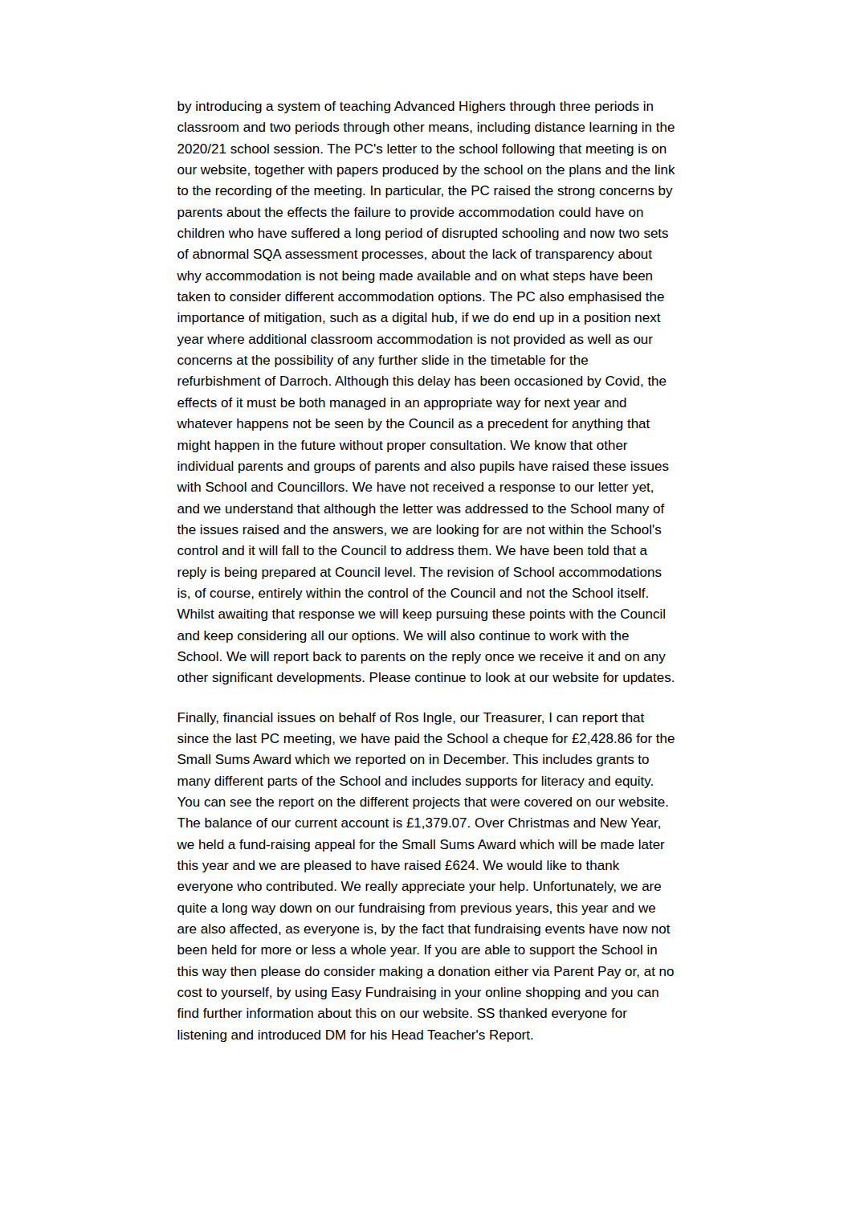by introducing a system of teaching Advanced Highers through three periods in classroom and two periods through other means, including distance learning in the 2020/21 school session. The PC's letter to the school following that meeting is on our website, together with papers produced by the school on the plans and the link to the recording of the meeting. In particular, the PC raised the strong concerns by parents about the effects the failure to provide accommodation could have on children who have suffered a long period of disrupted schooling and now two sets of abnormal SQA assessment processes, about the lack of transparency about why accommodation is not being made available and on what steps have been taken to consider different accommodation options. The PC also emphasised the importance of mitigation, such as a digital hub, if we do end up in a position next year where additional classroom accommodation is not provided as well as our concerns at the possibility of any further slide in the timetable for the refurbishment of Darroch. Although this delay has been occasioned by Covid, the effects of it must be both managed in an appropriate way for next year and whatever happens not be seen by the Council as a precedent for anything that might happen in the future without proper consultation. We know that other individual parents and groups of parents and also pupils have raised these issues with School and Councillors. We have not received a response to our letter yet, and we understand that although the letter was addressed to the School many of the issues raised and the answers, we are looking for are not within the School's control and it will fall to the Council to address them. We have been told that a reply is being prepared at Council level. The revision of School accommodations is, of course, entirely within the control of the Council and not the School itself. Whilst awaiting that response we will keep pursuing these points with the Council and keep considering all our options. We will also continue to work with the School. We will report back to parents on the reply once we receive it and on any other significant developments. Please continue to look at our website for updates.
Finally, financial issues on behalf of Ros Ingle, our Treasurer, I can report that since the last PC meeting, we have paid the School a cheque for £2,428.86 for the Small Sums Award which we reported on in December. This includes grants to many different parts of the School and includes supports for literacy and equity. You can see the report on the different projects that were covered on our website. The balance of our current account is £1,379.07. Over Christmas and New Year, we held a fund-raising appeal for the Small Sums Award which will be made later this year and we are pleased to have raised £624. We would like to thank everyone who contributed. We really appreciate your help. Unfortunately, we are quite a long way down on our fundraising from previous years, this year and we are also affected, as everyone is, by the fact that fundraising events have now not been held for more or less a whole year. If you are able to support the School in this way then please do consider making a donation either via Parent Pay or, at no cost to yourself, by using Easy Fundraising in your online shopping and you can find further information about this on our website. SS thanked everyone for listening and introduced DM for his Head Teacher's Report.